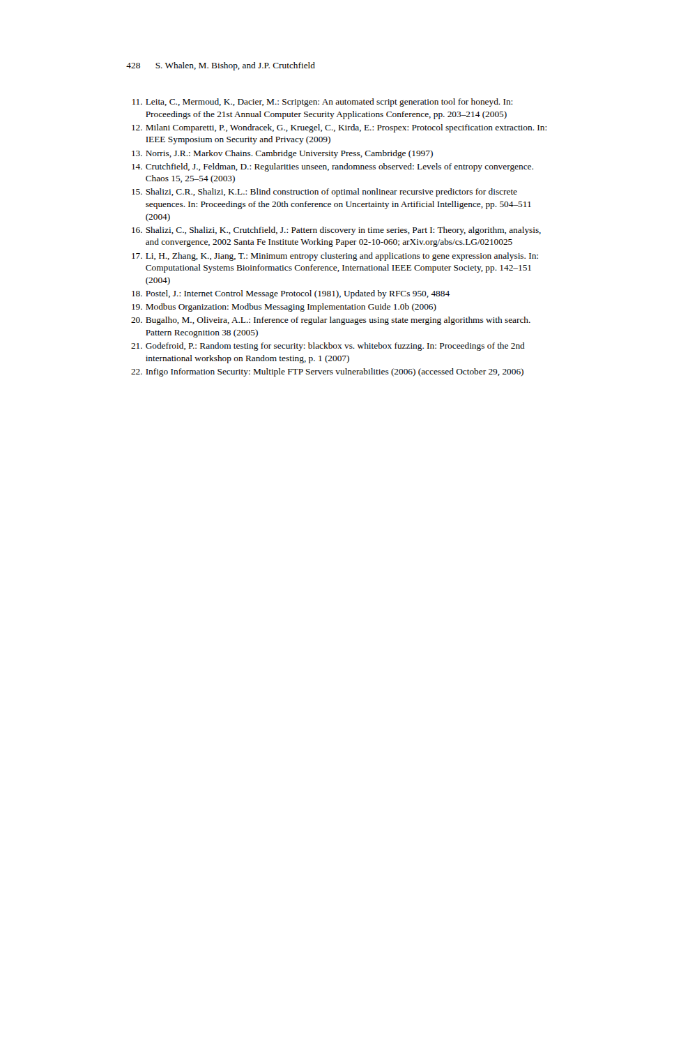428 S. Whalen, M. Bishop, and J.P. Crutchfield
11 Leita, C., Mermoud, K., Dacier, M.: Scriptgen: An automated script generation tool for honeyd. In: Proceedings of the 21st Annual Computer Security Applications Conference, pp. 203–214 (2005)
12 Milani Comparetti, P., Wondracek, G., Kruegel, C., Kirda, E.: Prospex: Protocol specification extraction. In: IEEE Symposium on Security and Privacy (2009)
13 Norris, J.R.: Markov Chains. Cambridge University Press, Cambridge (1997)
14 Crutchfield, J., Feldman, D.: Regularities unseen, randomness observed: Levels of entropy convergence. Chaos 15, 25–54 (2003)
15 Shalizi, C.R., Shalizi, K.L.: Blind construction of optimal nonlinear recursive predictors for discrete sequences. In: Proceedings of the 20th conference on Uncertainty in Artificial Intelligence, pp. 504–511 (2004)
16 Shalizi, C., Shalizi, K., Crutchfield, J.: Pattern discovery in time series, Part I: Theory, algorithm, analysis, and convergence, 2002 Santa Fe Institute Working Paper 02-10-060; arXiv.org/abs/cs.LG/0210025
17 Li, H., Zhang, K., Jiang, T.: Minimum entropy clustering and applications to gene expression analysis. In: Computational Systems Bioinformatics Conference, International IEEE Computer Society, pp. 142–151 (2004)
18 Postel, J.: Internet Control Message Protocol (1981), Updated by RFCs 950, 4884
19 Modbus Organization: Modbus Messaging Implementation Guide 1.0b (2006)
20 Bugalho, M., Oliveira, A.L.: Inference of regular languages using state merging algorithms with search. Pattern Recognition 38 (2005)
21 Godefroid, P.: Random testing for security: blackbox vs. whitebox fuzzing. In: Proceedings of the 2nd international workshop on Random testing, p. 1 (2007)
22 Infigo Information Security: Multiple FTP Servers vulnerabilities (2006) (accessed October 29, 2006)